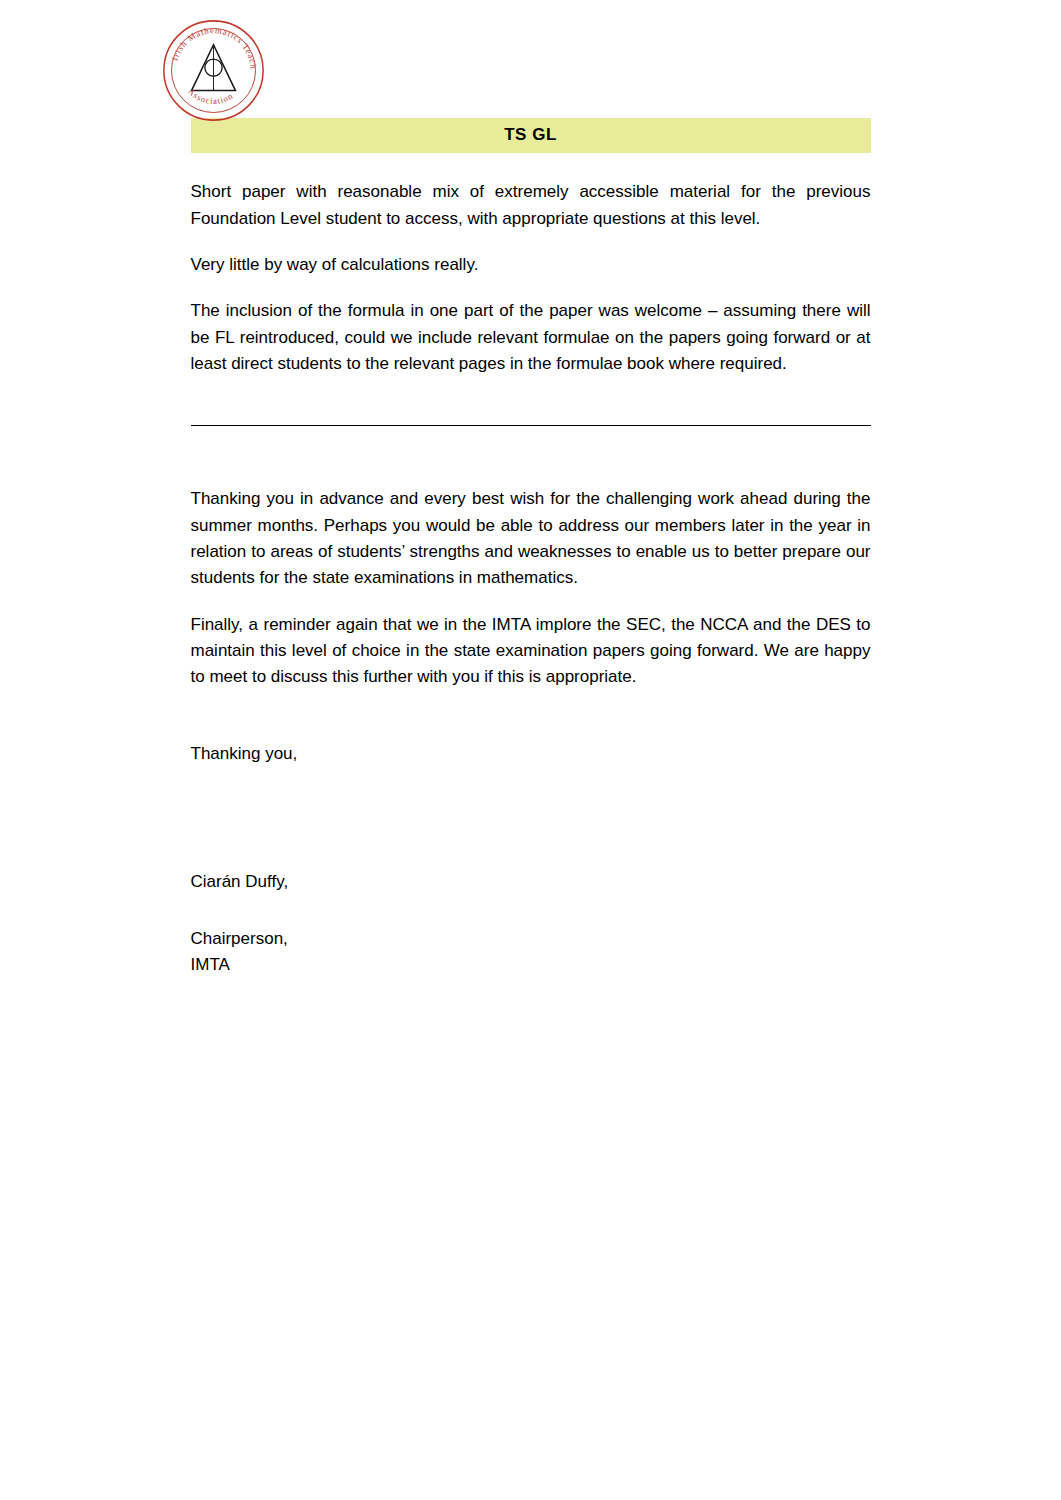Irish Mathematics Teachers Association
TS GL
Short paper with reasonable mix of extremely accessible material for the previous Foundation Level student to access, with appropriate questions at this level.
Very little by way of calculations really.
The inclusion of the formula in one part of the paper was welcome – assuming there will be FL reintroduced, could we include relevant formulae on the papers going forward or at least direct students to the relevant pages in the formulae book where required.
Thanking you in advance and every best wish for the challenging work ahead during the summer months. Perhaps you would be able to address our members later in the year in relation to areas of students’ strengths and weaknesses to enable us to better prepare our students for the state examinations in mathematics.
Finally, a reminder again that we in the IMTA implore the SEC, the NCCA and the DES to maintain this level of choice in the state examination papers going forward. We are happy to meet to discuss this further with you if this is appropriate.
Thanking you,
Ciarán Duffy,
Chairperson,
IMTA